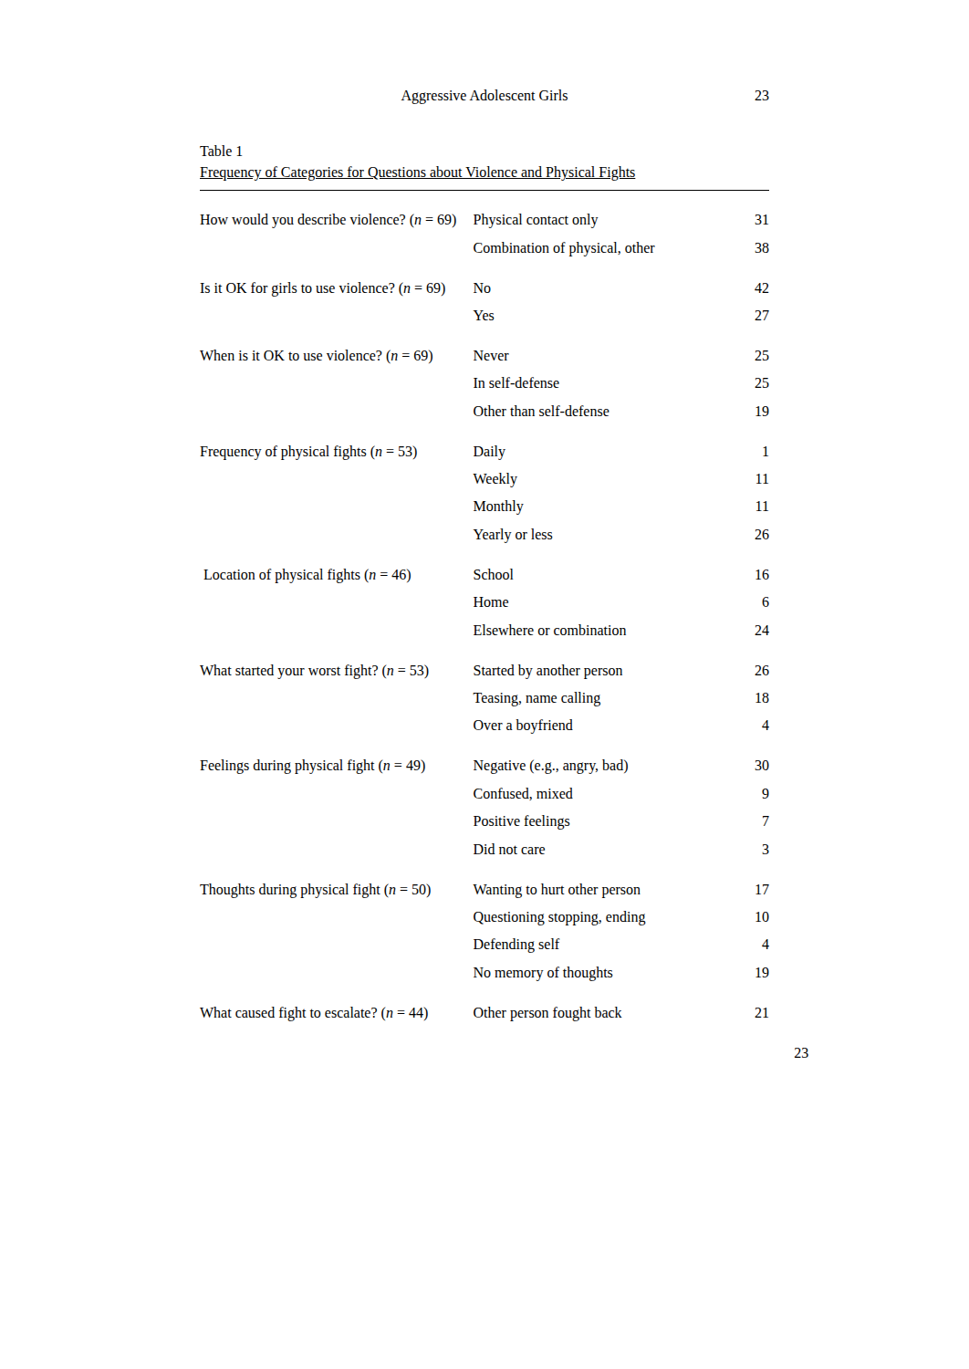Aggressive Adolescent Girls 23
Table 1
Frequency of Categories for Questions about Violence and Physical Fights
| How would you describe violence? ( n = 69) | Physical contact only | 31 |
| | Combination of physical, other | 38 |
| Is it OK for girls to use violence? ( n = 69) | No | 42 |
| | Yes | 27 |
| When is it OK to use violence? ( n = 69) | Never | 25 |
| | In self-defense | 25 |
| | Other than self-defense | 19 |
| Frequency of physical fights ( n = 53) | Daily | 1 |
| | Weekly | 11 |
| | Monthly | 11 |
| | Yearly or less | 26 |
| Location of physical fights ( n = 46) | School | 16 |
| | Home | 6 |
| | Elsewhere or combination | 24 |
| What started your worst fight? ( n = 53) | Started by another person | 26 |
| | Teasing, name calling | 18 |
| | Over a boyfriend | 4 |
| Feelings during physical fight ( n = 49) | Negative (e.g., angry, bad) | 30 |
| | Confused, mixed | 9 |
| | Positive feelings | 7 |
| | Did not care | 3 |
| Thoughts during physical fight ( n = 50) | Wanting to hurt other person | 17 |
| | Questioning stopping, ending | 10 |
| | Defending self | 4 |
| | No memory of thoughts | 19 |
| What caused fight to escalate? ( n = 44) | Other person fought back | 21 |
23